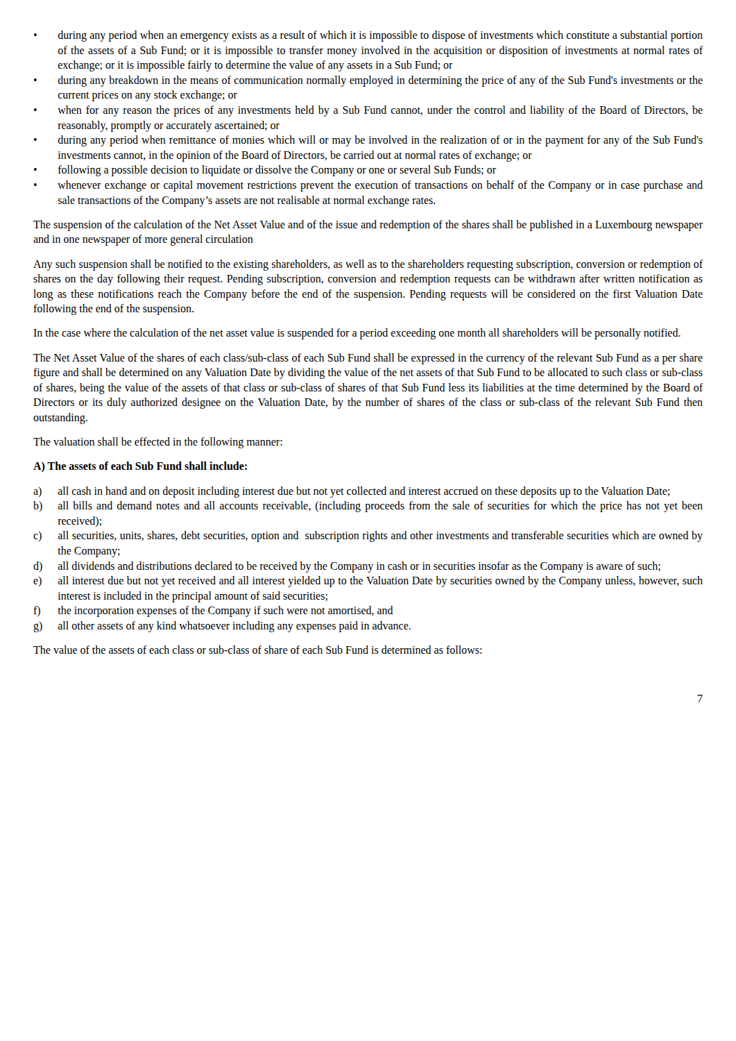during any period when an emergency exists as a result of which it is impossible to dispose of investments which constitute a substantial portion of the assets of a Sub Fund; or it is impossible to transfer money involved in the acquisition or disposition of investments at normal rates of exchange; or it is impossible fairly to determine the value of any assets in a Sub Fund; or
during any breakdown in the means of communication normally employed in determining the price of any of the Sub Fund's investments or the current prices on any stock exchange; or
when for any reason the prices of any investments held by a Sub Fund cannot, under the control and liability of the Board of Directors, be reasonably, promptly or accurately ascertained; or
during any period when remittance of monies which will or may be involved in the realization of or in the payment for any of the Sub Fund's investments cannot, in the opinion of the Board of Directors, be carried out at normal rates of exchange; or
following a possible decision to liquidate or dissolve the Company or one or several Sub Funds; or
whenever exchange or capital movement restrictions prevent the execution of transactions on behalf of the Company or in case purchase and sale transactions of the Company’s assets are not realisable at normal exchange rates.
The suspension of the calculation of the Net Asset Value and of the issue and redemption of the shares shall be published in a Luxembourg newspaper and in one newspaper of more general circulation
Any such suspension shall be notified to the existing shareholders, as well as to the shareholders requesting subscription, conversion or redemption of shares on the day following their request. Pending subscription, conversion and redemption requests can be withdrawn after written notification as long as these notifications reach the Company before the end of the suspension. Pending requests will be considered on the first Valuation Date following the end of the suspension.
In the case where the calculation of the net asset value is suspended for a period exceeding one month all shareholders will be personally notified.
The Net Asset Value of the shares of each class/sub-class of each Sub Fund shall be expressed in the currency of the relevant Sub Fund as a per share figure and shall be determined on any Valuation Date by dividing the value of the net assets of that Sub Fund to be allocated to such class or sub-class of shares, being the value of the assets of that class or sub-class of shares of that Sub Fund less its liabilities at the time determined by the Board of Directors or its duly authorized designee on the Valuation Date, by the number of shares of the class or sub-class of the relevant Sub Fund then outstanding.
The valuation shall be effected in the following manner:
A) The assets of each Sub Fund shall include:
a) all cash in hand and on deposit including interest due but not yet collected and interest accrued on these deposits up to the Valuation Date;
b) all bills and demand notes and all accounts receivable, (including proceeds from the sale of securities for which the price has not yet been received);
c) all securities, units, shares, debt securities, option and subscription rights and other investments and transferable securities which are owned by the Company;
d) all dividends and distributions declared to be received by the Company in cash or in securities insofar as the Company is aware of such;
e) all interest due but not yet received and all interest yielded up to the Valuation Date by securities owned by the Company unless, however, such interest is included in the principal amount of said securities;
f) the incorporation expenses of the Company if such were not amortised, and
g) all other assets of any kind whatsoever including any expenses paid in advance.
The value of the assets of each class or sub-class of share of each Sub Fund is determined as follows:
7